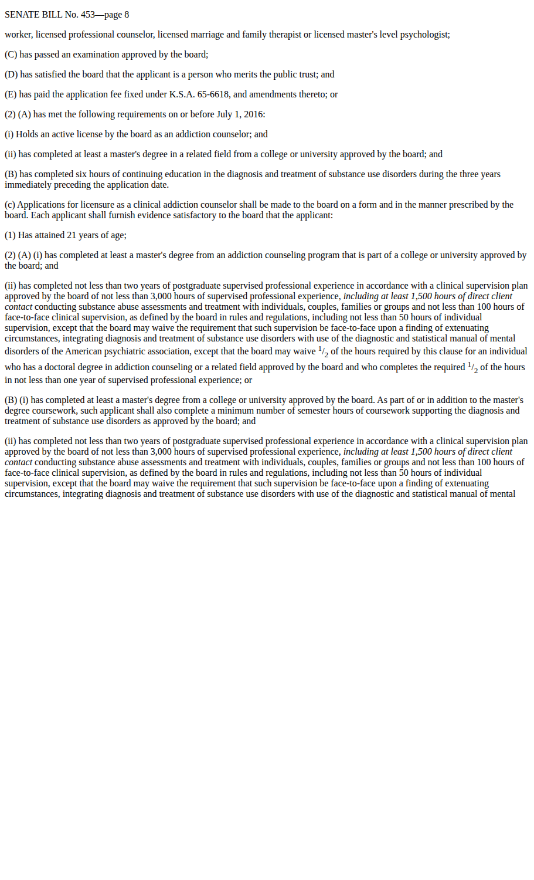SENATE BILL No. 453—page 8
worker, licensed professional counselor, licensed marriage and family therapist or licensed master's level psychologist;
(C) has passed an examination approved by the board;
(D) has satisfied the board that the applicant is a person who merits the public trust; and
(E) has paid the application fee fixed under K.S.A. 65-6618, and amendments thereto; or
(2) (A) has met the following requirements on or before July 1, 2016:
(i) Holds an active license by the board as an addiction counselor; and
(ii) has completed at least a master's degree in a related field from a college or university approved by the board; and
(B) has completed six hours of continuing education in the diagnosis and treatment of substance use disorders during the three years immediately preceding the application date.
(c) Applications for licensure as a clinical addiction counselor shall be made to the board on a form and in the manner prescribed by the board. Each applicant shall furnish evidence satisfactory to the board that the applicant:
(1) Has attained 21 years of age;
(2) (A) (i) has completed at least a master's degree from an addiction counseling program that is part of a college or university approved by the board; and
(ii) has completed not less than two years of postgraduate supervised professional experience in accordance with a clinical supervision plan approved by the board of not less than 3,000 hours of supervised professional experience, including at least 1,500 hours of direct client contact conducting substance abuse assessments and treatment with individuals, couples, families or groups and not less than 100 hours of face-to-face clinical supervision, as defined by the board in rules and regulations, including not less than 50 hours of individual supervision, except that the board may waive the requirement that such supervision be face-to-face upon a finding of extenuating circumstances, integrating diagnosis and treatment of substance use disorders with use of the diagnostic and statistical manual of mental disorders of the American psychiatric association, except that the board may waive 1/2 of the hours required by this clause for an individual who has a doctoral degree in addiction counseling or a related field approved by the board and who completes the required 1/2 of the hours in not less than one year of supervised professional experience; or
(B) (i) has completed at least a master's degree from a college or university approved by the board. As part of or in addition to the master's degree coursework, such applicant shall also complete a minimum number of semester hours of coursework supporting the diagnosis and treatment of substance use disorders as approved by the board; and
(ii) has completed not less than two years of postgraduate supervised professional experience in accordance with a clinical supervision plan approved by the board of not less than 3,000 hours of supervised professional experience, including at least 1,500 hours of direct client contact conducting substance abuse assessments and treatment with individuals, couples, families or groups and not less than 100 hours of face-to-face clinical supervision, as defined by the board in rules and regulations, including not less than 50 hours of individual supervision, except that the board may waive the requirement that such supervision be face-to-face upon a finding of extenuating circumstances, integrating diagnosis and treatment of substance use disorders with use of the diagnostic and statistical manual of mental